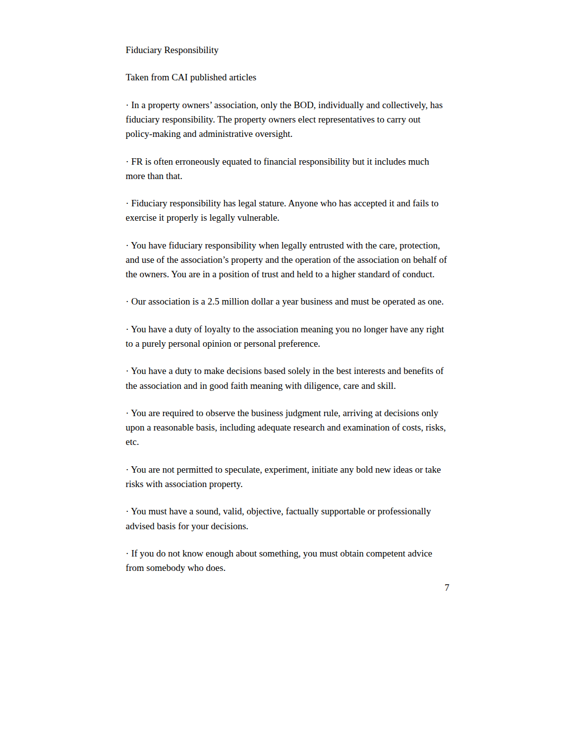Fiduciary Responsibility
Taken from CAI published articles
· In a property owners’ association, only the BOD, individually and collectively, has fiduciary responsibility. The property owners elect representatives to carry out policy-making and administrative oversight.
· FR is often erroneously equated to financial responsibility but it includes much more than that.
· Fiduciary responsibility has legal stature. Anyone who has accepted it and fails to exercise it properly is legally vulnerable.
· You have fiduciary responsibility when legally entrusted with the care, protection, and use of the association’s property and the operation of the association on behalf of the owners. You are in a position of trust and held to a higher standard of conduct.
· Our association is a 2.5 million dollar a year business and must be operated as one.
· You have a duty of loyalty to the association meaning you no longer have any right to a purely personal opinion or personal preference.
· You have a duty to make decisions based solely in the best interests and benefits of the association and in good faith meaning with diligence, care and skill.
· You are required to observe the business judgment rule, arriving at decisions only upon a reasonable basis, including adequate research and examination of costs, risks, etc.
· You are not permitted to speculate, experiment, initiate any bold new ideas or take risks with association property.
· You must have a sound, valid, objective, factually supportable or professionally advised basis for your decisions.
· If you do not know enough about something, you must obtain competent advice from somebody who does.
7